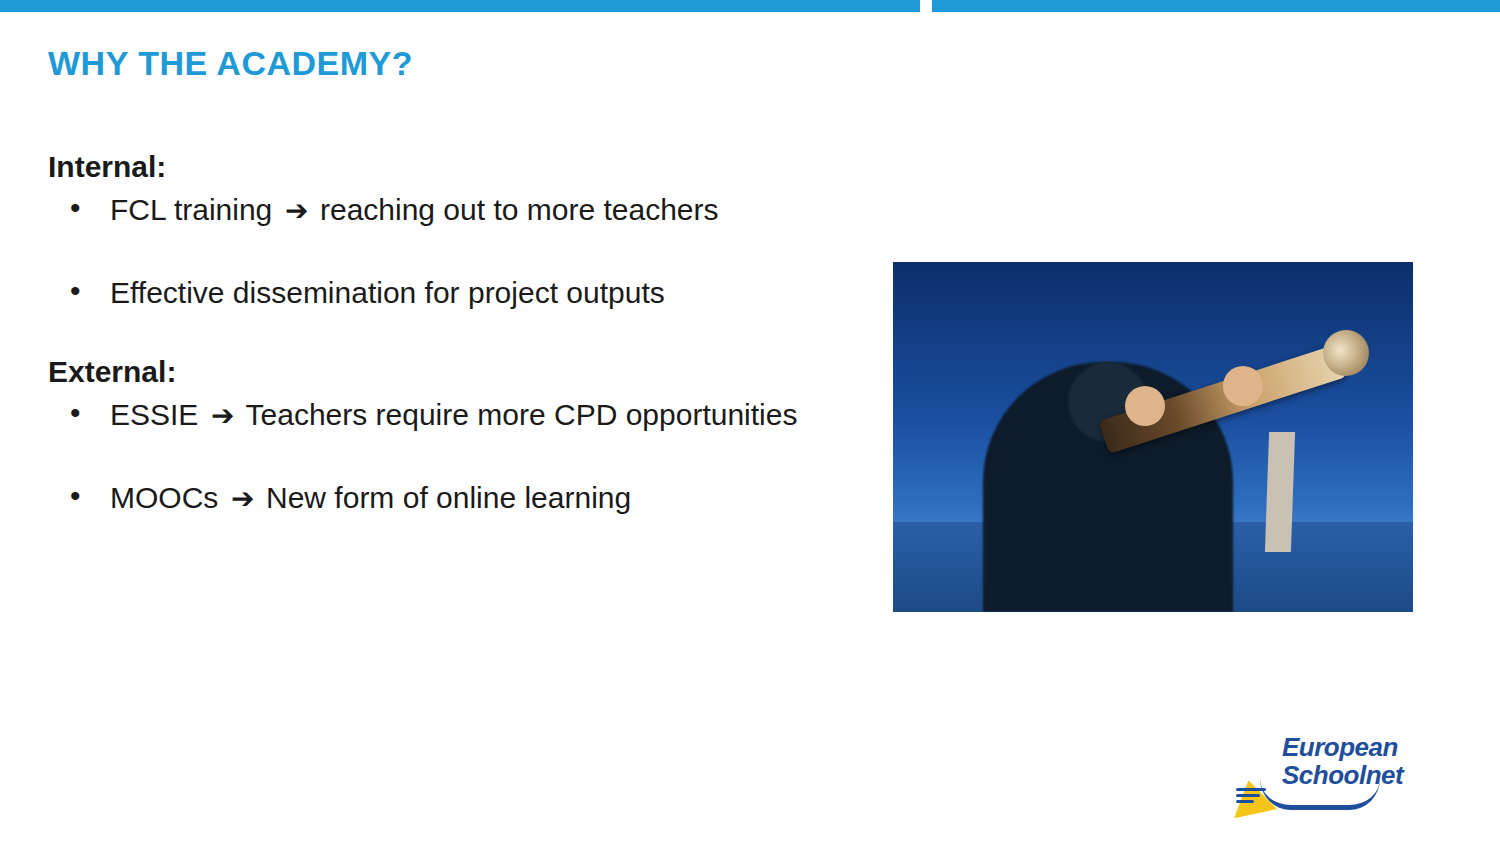Why the Academy?
Internal:
FCL training ➔ reaching out to more teachers
Effective dissemination for project outputs
External:
ESSIE ➔ Teachers require more CPD opportunities
MOOCs ➔ New form of online learning
European
Schoolnet